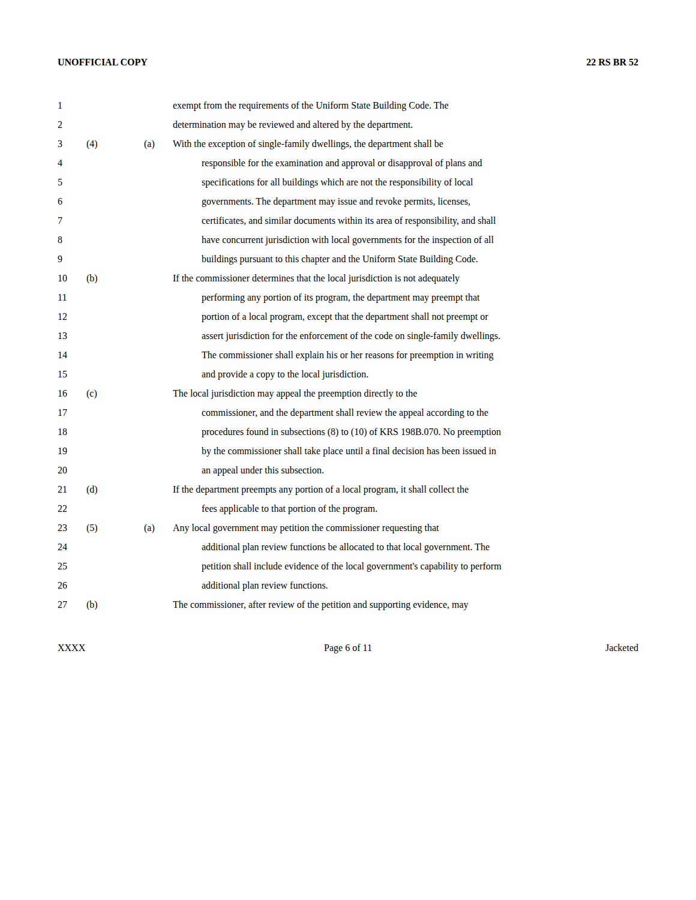Unofficial Copy
22 RS BR 52
1
exempt from the requirements of the Uniform State Building Code. The
2
determination may be reviewed and altered by the department.
3
(4)(a) With the exception of single-family dwellings, the department shall be
4
responsible for the examination and approval or disapproval of plans and
5
specifications for all buildings which are not the responsibility of local
6
governments. The department may issue and revoke permits, licenses,
7
certificates, and similar documents within its area of responsibility, and shall
8
have concurrent jurisdiction with local governments for the inspection of all
9
buildings pursuant to this chapter and the Uniform State Building Code.
10
(b) If the commissioner determines that the local jurisdiction is not adequately
11
performing any portion of its program, the department may preempt that
12
portion of a local program, except that the department shall not preempt or
13
assert jurisdiction for the enforcement of the code on single-family dwellings.
14
The commissioner shall explain his or her reasons for preemption in writing
15
and provide a copy to the local jurisdiction.
16
(c) The local jurisdiction may appeal the preemption directly to the
17
commissioner, and the department shall review the appeal according to the
18
procedures found in subsections (8) to (10) of KRS 198B.070. No preemption
19
by the commissioner shall take place until a final decision has been issued in
20
an appeal under this subsection.
21
(d) If the department preempts any portion of a local program, it shall collect the
22
fees applicable to that portion of the program.
23
(5)(a) Any local government may petition the commissioner requesting that
24
additional plan review functions be allocated to that local government. The
25
petition shall include evidence of the local government's capability to perform
26
additional plan review functions.
27
(b) The commissioner, after review of the petition and supporting evidence, may
XXXX
Page 6 of 11
Jacketed